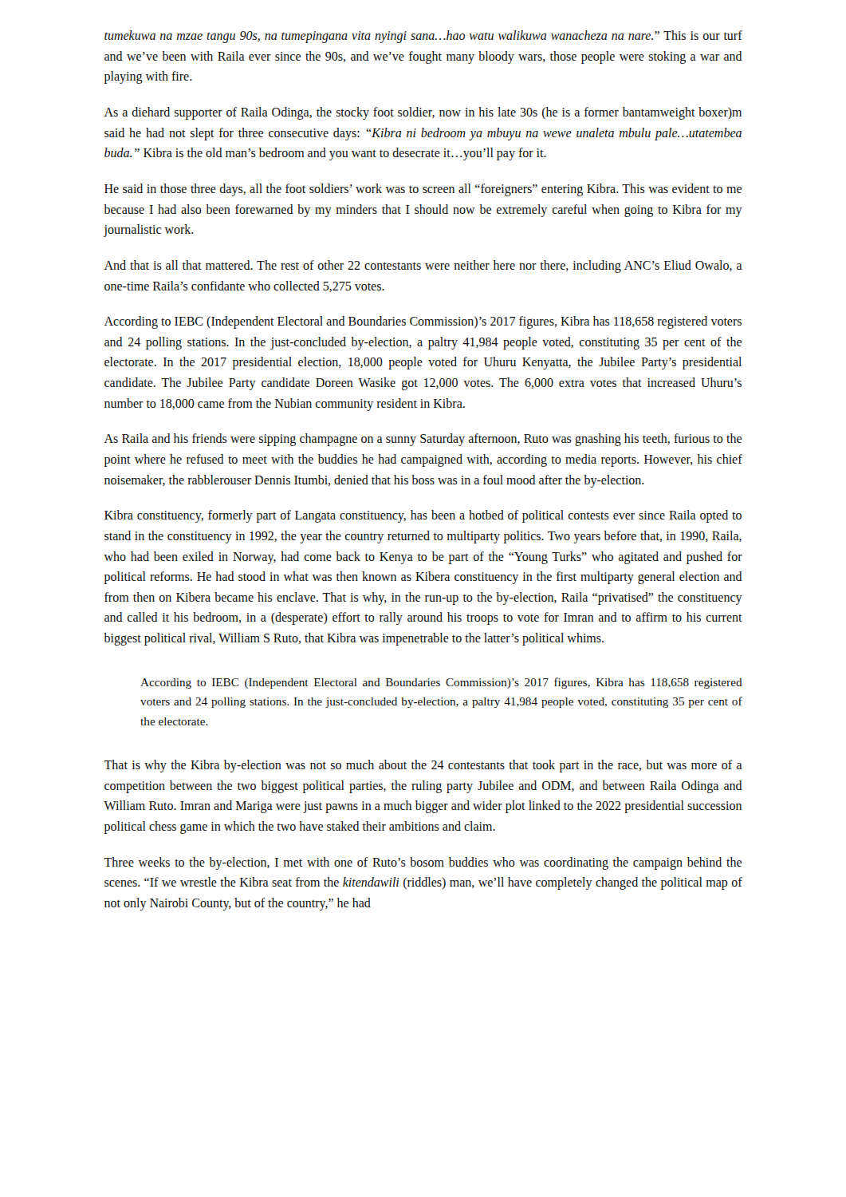tumekuwa na mzae tangu 90s, na tumepingana vita nyingi sana…hao watu walikuwa wanacheza na nare.” This is our turf and we’ve been with Raila ever since the 90s, and we’ve fought many bloody wars, those people were stoking a war and playing with fire.
As a diehard supporter of Raila Odinga, the stocky foot soldier, now in his late 30s (he is a former bantamweight boxer)m said he had not slept for three consecutive days: “Kibra ni bedroom ya mbuyu na wewe unaleta mbulu pale…utatembea buda.” Kibra is the old man’s bedroom and you want to desecrate it…you’ll pay for it.
He said in those three days, all the foot soldiers’ work was to screen all “foreigners” entering Kibra. This was evident to me because I had also been forewarned by my minders that I should now be extremely careful when going to Kibra for my journalistic work.
And that is all that mattered. The rest of other 22 contestants were neither here nor there, including ANC’s Eliud Owalo, a one-time Raila’s confidante who collected 5,275 votes.
According to IEBC (Independent Electoral and Boundaries Commission)’s 2017 figures, Kibra has 118,658 registered voters and 24 polling stations. In the just-concluded by-election, a paltry 41,984 people voted, constituting 35 per cent of the electorate. In the 2017 presidential election, 18,000 people voted for Uhuru Kenyatta, the Jubilee Party’s presidential candidate. The Jubilee Party candidate Doreen Wasike got 12,000 votes. The 6,000 extra votes that increased Uhuru’s number to 18,000 came from the Nubian community resident in Kibra.
As Raila and his friends were sipping champagne on a sunny Saturday afternoon, Ruto was gnashing his teeth, furious to the point where he refused to meet with the buddies he had campaigned with, according to media reports. However, his chief noisemaker, the rabblerouser Dennis Itumbi, denied that his boss was in a foul mood after the by-election.
Kibra constituency, formerly part of Langata constituency, has been a hotbed of political contests ever since Raila opted to stand in the constituency in 1992, the year the country returned to multiparty politics. Two years before that, in 1990, Raila, who had been exiled in Norway, had come back to Kenya to be part of the “Young Turks” who agitated and pushed for political reforms. He had stood in what was then known as Kibera constituency in the first multiparty general election and from then on Kibera became his enclave. That is why, in the run-up to the by-election, Raila “privatised” the constituency and called it his bedroom, in a (desperate) effort to rally around his troops to vote for Imran and to affirm to his current biggest political rival, William S Ruto, that Kibra was impenetrable to the latter’s political whims.
According to IEBC (Independent Electoral and Boundaries Commission)’s 2017 figures, Kibra has 118,658 registered voters and 24 polling stations. In the just-concluded by-election, a paltry 41,984 people voted, constituting 35 per cent of the electorate.
That is why the Kibra by-election was not so much about the 24 contestants that took part in the race, but was more of a competition between the two biggest political parties, the ruling party Jubilee and ODM, and between Raila Odinga and William Ruto. Imran and Mariga were just pawns in a much bigger and wider plot linked to the 2022 presidential succession political chess game in which the two have staked their ambitions and claim.
Three weeks to the by-election, I met with one of Ruto’s bosom buddies who was coordinating the campaign behind the scenes. “If we wrestle the Kibra seat from the kitendawili (riddles) man, we’ll have completely changed the political map of not only Nairobi County, but of the country,” he had